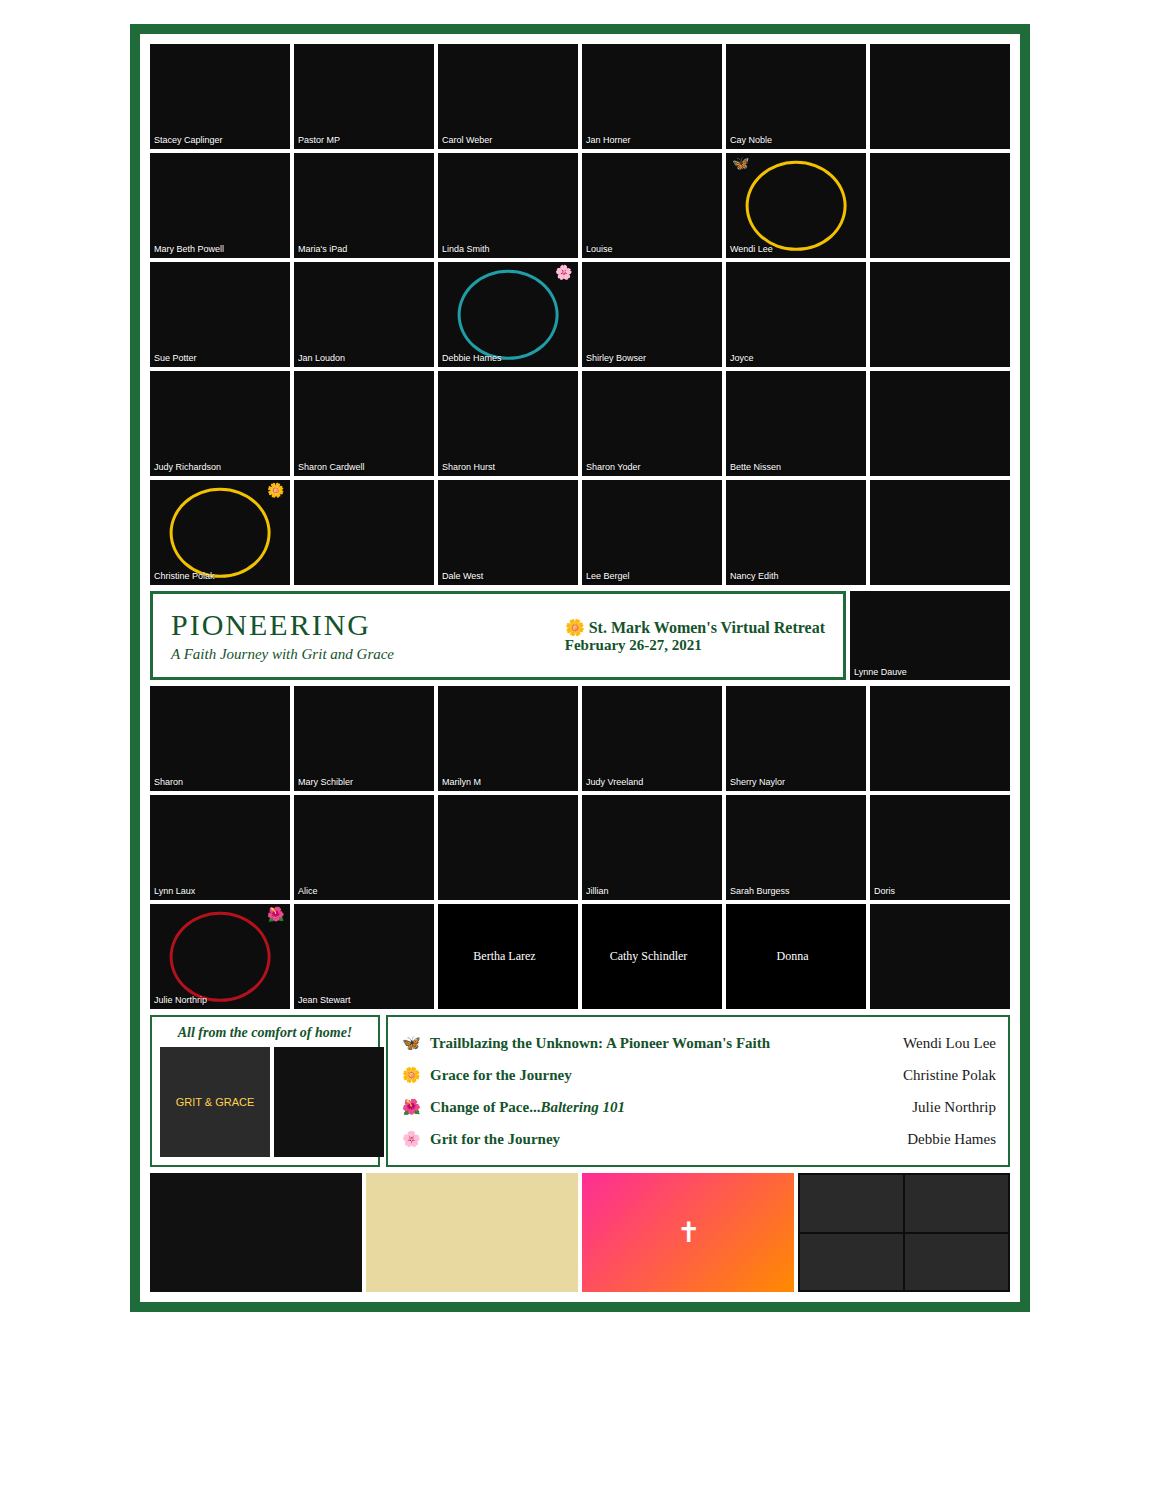Pioneering: A Faith Journey with Grit and Grace — St. Mark Women's Virtual Retreat, February 26–27, 2021
Stacey Caplinger
Pastor MP
Carol Weber
Jan Horner
Cay Noble
Mary Beth Powell
Maria's iPad
Linda Smith
Louise
🦋 Wendi Lee
Sue Potter
Jan Loudon
🌸 Debbie Hames
Shirley Bowser
Joyce
Judy Richardson
Sharon Cardwell
Sharon Hurst
Sharon Yoder
Bette Nissen
🌼 Christine Polak
Dale West
Lee Bergel
Nancy Edith
PIONEERING
A Faith Journey with Grit and Grace
🌼 St. Mark Women's Virtual Retreat
February 26-27, 2021
Lynne Dauve
Sharon
Mary Schibler
Marilyn M
Judy Vreeland
Sherry Naylor
Lynn Laux
Alice
Jillian
Sarah Burgess
Doris
🌺 Julie Northrip
Jean Stewart
Bertha Larez
Cathy Schindler
Donna
All from the comfort of home!
GRIT & GRACE
🦋 Trailblazing the Unknown: A Pioneer Woman's Faith Wendi Lou Lee
🌼 Grace for the Journey Christine Polak
🌺 Change of Pace...Baltering 101 Julie Northrip
🌸 Grit for the Journey Debbie Hames